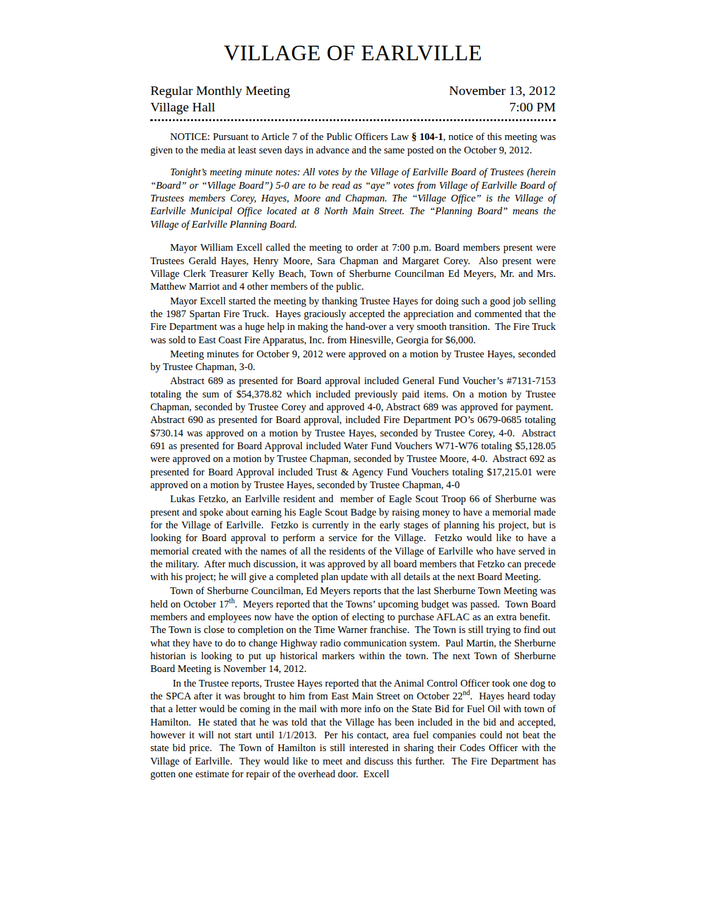VILLAGE OF EARLVILLE
| Regular Monthly Meeting | November 13, 2012 |
| Village Hall | 7:00 PM |
NOTICE: Pursuant to Article 7 of the Public Officers Law § 104-1, notice of this meeting was given to the media at least seven days in advance and the same posted on the October 9, 2012.
Tonight’s meeting minute notes: All votes by the Village of Earlville Board of Trustees (herein “Board” or “Village Board”) 5-0 are to be read as “aye” votes from Village of Earlville Board of Trustees members Corey, Hayes, Moore and Chapman. The “Village Office” is the Village of Earlville Municipal Office located at 8 North Main Street. The “Planning Board” means the Village of Earlville Planning Board.
Mayor William Excell called the meeting to order at 7:00 p.m. Board members present were Trustees Gerald Hayes, Henry Moore, Sara Chapman and Margaret Corey. Also present were Village Clerk Treasurer Kelly Beach, Town of Sherburne Councilman Ed Meyers, Mr. and Mrs. Matthew Marriot and 4 other members of the public.
Mayor Excell started the meeting by thanking Trustee Hayes for doing such a good job selling the 1987 Spartan Fire Truck. Hayes graciously accepted the appreciation and commented that the Fire Department was a huge help in making the hand-over a very smooth transition. The Fire Truck was sold to East Coast Fire Apparatus, Inc. from Hinesville, Georgia for $6,000.
Meeting minutes for October 9, 2012 were approved on a motion by Trustee Hayes, seconded by Trustee Chapman, 3-0.
Abstract 689 as presented for Board approval included General Fund Voucher’s #7131-7153 totaling the sum of $54,378.82 which included previously paid items. On a motion by Trustee Chapman, seconded by Trustee Corey and approved 4-0, Abstract 689 was approved for payment. Abstract 690 as presented for Board approval, included Fire Department PO’s 0679-0685 totaling $730.14 was approved on a motion by Trustee Hayes, seconded by Trustee Corey, 4-0. Abstract 691 as presented for Board Approval included Water Fund Vouchers W71-W76 totaling $5,128.05 were approved on a motion by Trustee Chapman, seconded by Trustee Moore, 4-0. Abstract 692 as presented for Board Approval included Trust & Agency Fund Vouchers totaling $17,215.01 were approved on a motion by Trustee Hayes, seconded by Trustee Chapman, 4-0
Lukas Fetzko, an Earlville resident and member of Eagle Scout Troop 66 of Sherburne was present and spoke about earning his Eagle Scout Badge by raising money to have a memorial made for the Village of Earlville. Fetzko is currently in the early stages of planning his project, but is looking for Board approval to perform a service for the Village. Fetzko would like to have a memorial created with the names of all the residents of the Village of Earlville who have served in the military. After much discussion, it was approved by all board members that Fetzko can precede with his project; he will give a completed plan update with all details at the next Board Meeting.
Town of Sherburne Councilman, Ed Meyers reports that the last Sherburne Town Meeting was held on October 17th. Meyers reported that the Towns’ upcoming budget was passed. Town Board members and employees now have the option of electing to purchase AFLAC as an extra benefit. The Town is close to completion on the Time Warner franchise. The Town is still trying to find out what they have to do to change Highway radio communication system. Paul Martin, the Sherburne historian is looking to put up historical markers within the town. The next Town of Sherburne Board Meeting is November 14, 2012.
In the Trustee reports, Trustee Hayes reported that the Animal Control Officer took one dog to the SPCA after it was brought to him from East Main Street on October 22nd. Hayes heard today that a letter would be coming in the mail with more info on the State Bid for Fuel Oil with town of Hamilton. He stated that he was told that the Village has been included in the bid and accepted, however it will not start until 1/1/2013. Per his contact, area fuel companies could not beat the state bid price. The Town of Hamilton is still interested in sharing their Codes Officer with the Village of Earlville. They would like to meet and discuss this further. The Fire Department has gotten one estimate for repair of the overhead door. Excell